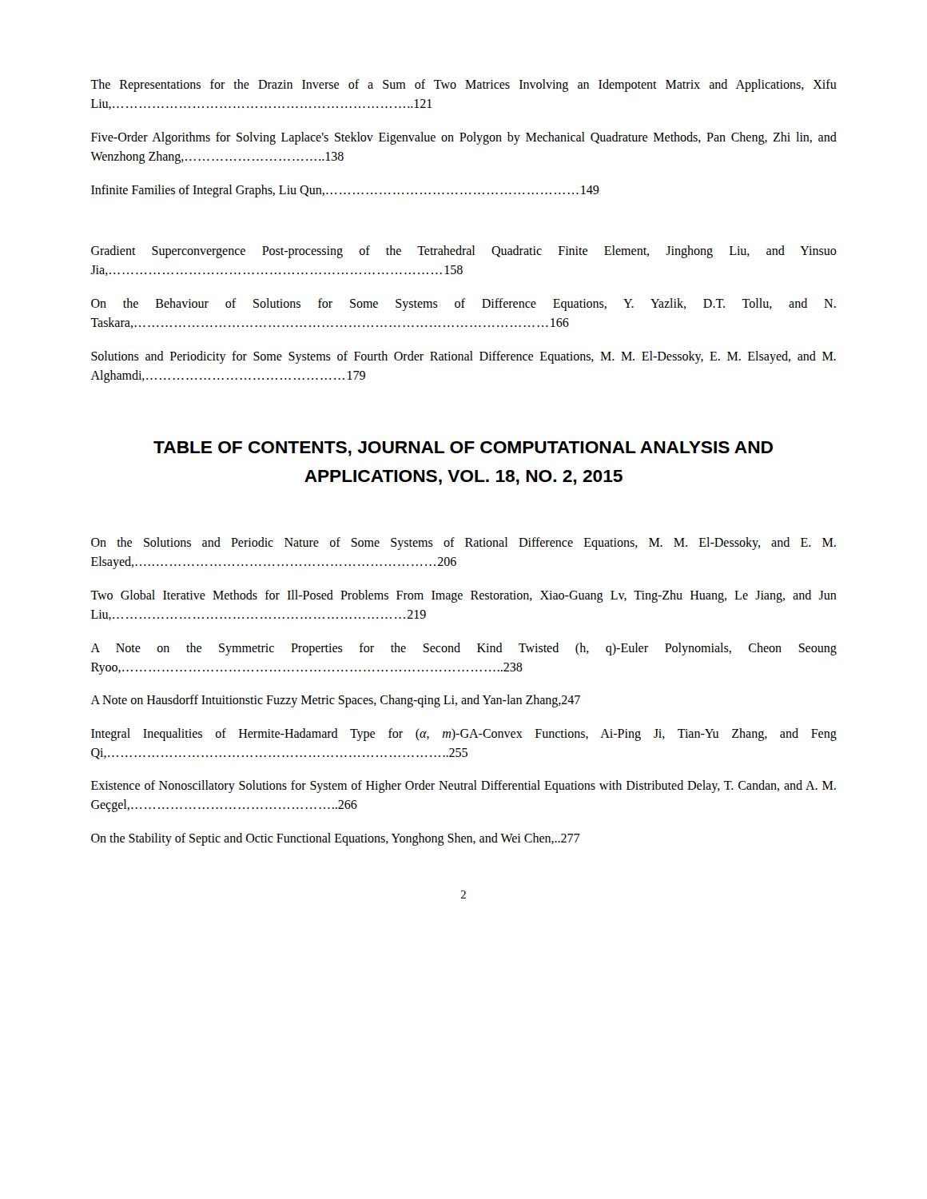The Representations for the Drazin Inverse of a Sum of Two Matrices Involving an Idempotent Matrix and Applications, Xifu Liu,…………………………………………………………..121
Five-Order Algorithms for Solving Laplace's Steklov Eigenvalue on Polygon by Mechanical Quadrature Methods, Pan Cheng, Zhi lin, and Wenzhong Zhang,…………………………..138
Infinite Families of Integral Graphs, Liu Qun,…………………………………………………149
Gradient Superconvergence Post-processing of the Tetrahedral Quadratic Finite Element, Jinghong Liu, and Yinsuo Jia,…………………………………………………………………158
On the Behaviour of Solutions for Some Systems of Difference Equations, Y. Yazlik, D.T. Tollu, and N. Taskara,…………………………………………………………………………………166
Solutions and Periodicity for Some Systems of Fourth Order Rational Difference Equations, M. M. El-Dessoky, E. M. Elsayed, and M. Alghamdi,………………………………………179
TABLE OF CONTENTS, JOURNAL OF COMPUTATIONAL ANALYSIS AND APPLICATIONS, VOL. 18, NO. 2, 2015
On the Solutions and Periodic Nature of Some Systems of Rational Difference Equations, M. M. El-Dessoky, and E. M. Elsayed,…..………………………………………………………206
Two Global Iterative Methods for Ill-Posed Problems From Image Restoration, Xiao-Guang Lv, Ting-Zhu Huang, Le Jiang, and Jun Liu,…………………………………………………………219
A Note on the Symmetric Properties for the Second Kind Twisted (h, q)-Euler Polynomials, Cheon Seoung Ryoo,…………………………………………………………………………..238
A Note on Hausdorff Intuitionstic Fuzzy Metric Spaces, Chang-qing Li, and Yan-lan Zhang,247
Integral Inequalities of Hermite-Hadamard Type for (α, m)-GA-Convex Functions, Ai-Ping Ji, Tian-Yu Zhang, and Feng Qi,…………………………………………………………………..255
Existence of Nonoscillatory Solutions for System of Higher Order Neutral Differential Equations with Distributed Delay, T. Candan, and A. M. Geçgel,………………………………………..266
On the Stability of Septic and Octic Functional Equations, Yonghong Shen, and Wei Chen,..277
2